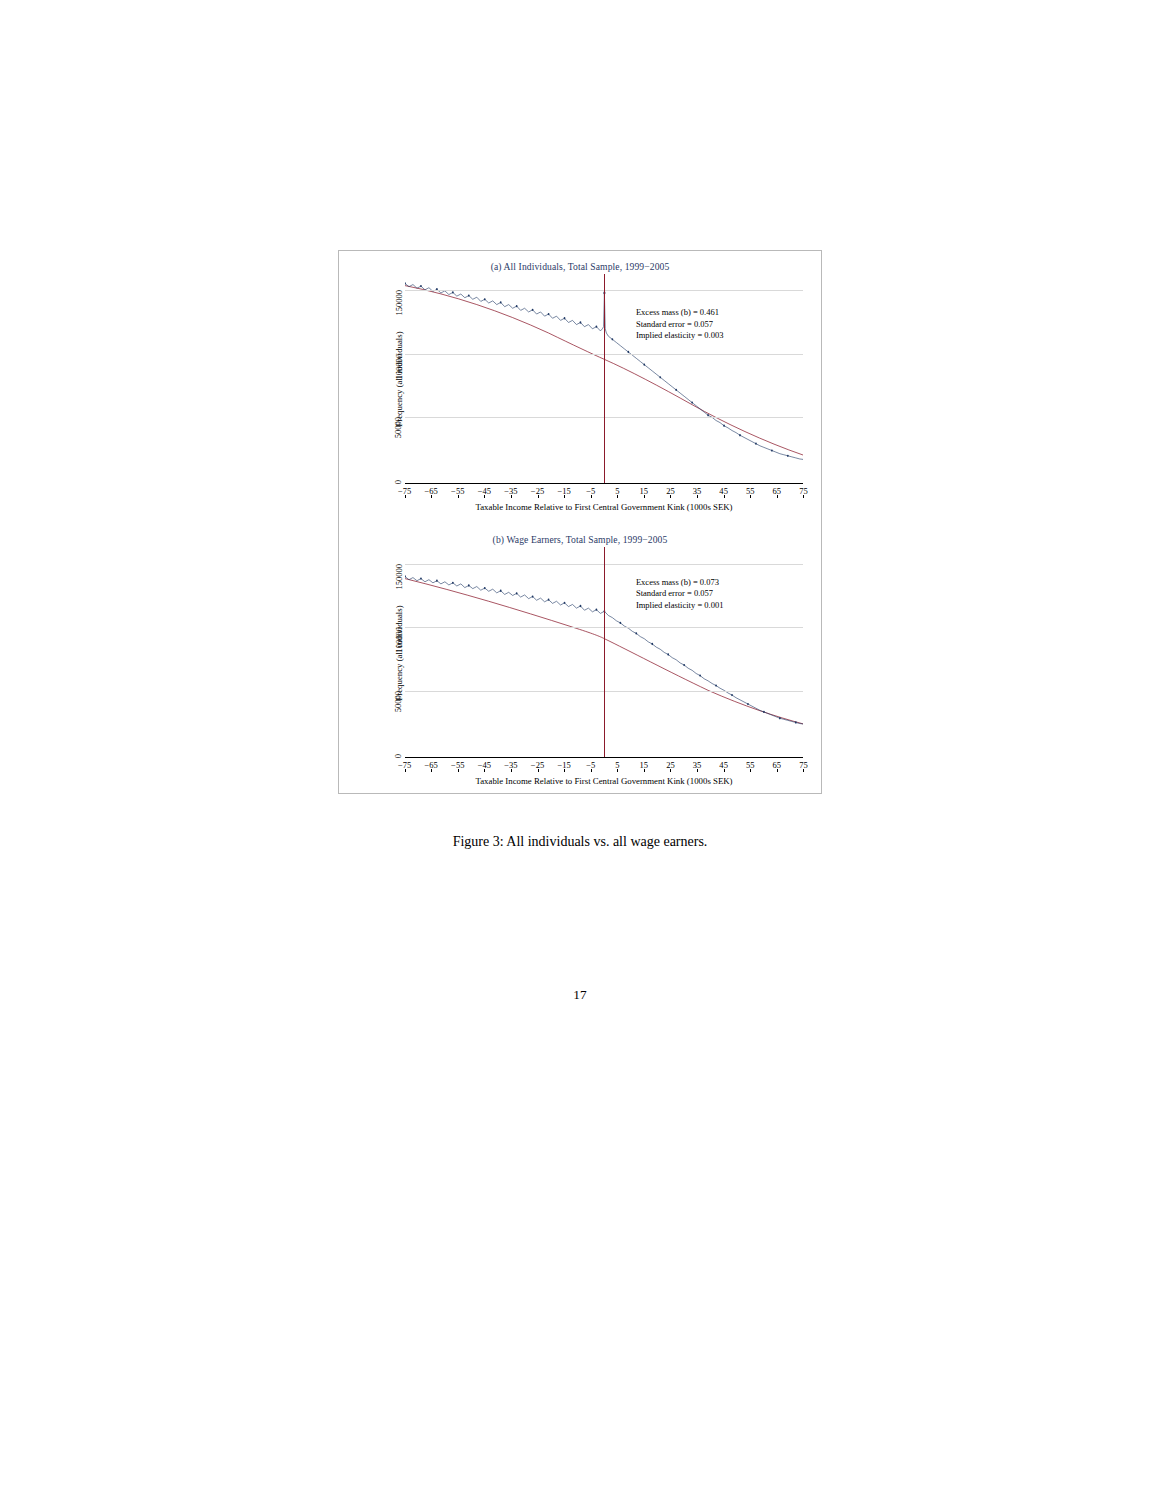(a) All Individuals, Total Sample, 1999−2005
Frequency (all individuals)
150000
100000
50000
0
Excess mass (b) = 0.461
Standard error = 0.057
Implied elasticity = 0.003
−75
−65
−55
−45
−35
−25
−15
−5
5
15
25
35
45
55
65
75
Taxable Income Relative to First Central Government Kink (1000s SEK)
(b) Wage Earners, Total Sample, 1999−2005
Frequency (all individuals)
150000
100000
50000
0
Excess mass (b) = 0.073
Standard error = 0.057
Implied elasticity = 0.001
−75
−65
−55
−45
−35
−25
−15
−5
5
15
25
35
45
55
65
75
Taxable Income Relative to First Central Government Kink (1000s SEK)
Figure 3: All individuals vs. all wage earners.
17